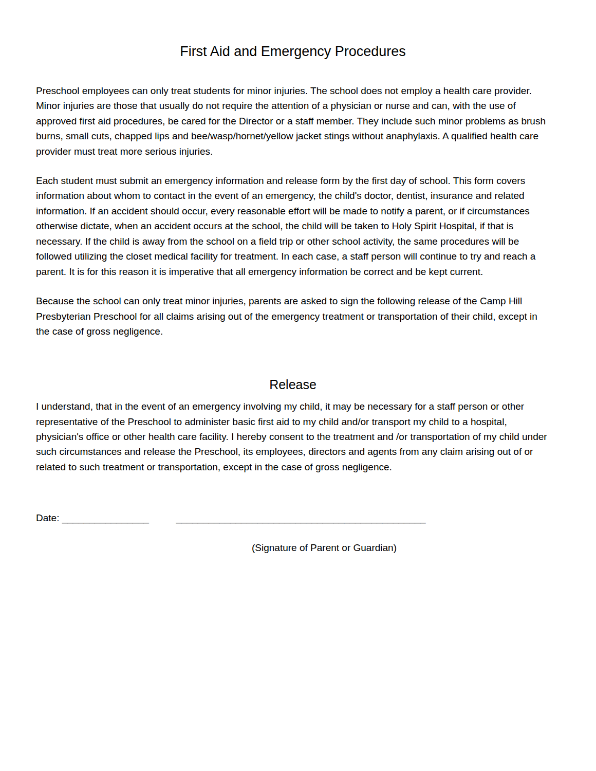First Aid and Emergency Procedures
Preschool employees can only treat students for minor injuries. The school does not employ a health care provider. Minor injuries are those that usually do not require the attention of a physician or nurse and can, with the use of approved first aid procedures, be cared for the Director or a staff member. They include such minor problems as brush burns, small cuts, chapped lips and bee/wasp/hornet/yellow jacket stings without anaphylaxis. A qualified health care provider must treat more serious injuries.
Each student must submit an emergency information and release form by the first day of school. This form covers information about whom to contact in the event of an emergency, the child's doctor, dentist, insurance and related information. If an accident should occur, every reasonable effort will be made to notify a parent, or if circumstances otherwise dictate, when an accident occurs at the school, the child will be taken to Holy Spirit Hospital, if that is necessary. If the child is away from the school on a field trip or other school activity, the same procedures will be followed utilizing the closet medical facility for treatment. In each case, a staff person will continue to try and reach a parent. It is for this reason it is imperative that all emergency information be correct and be kept current.
Because the school can only treat minor injuries, parents are asked to sign the following release of the Camp Hill Presbyterian Preschool for all claims arising out of the emergency treatment or transportation of their child, except in the case of gross negligence.
Release
I understand, that in the event of an emergency involving my child, it may be necessary for a staff person or other representative of the Preschool to administer basic first aid to my child and/or transport my child to a hospital, physician's office or other health care facility. I hereby consent to the treatment and /or transportation of my child under such circumstances and release the Preschool, its employees, directors and agents from any claim arising out of or related to such treatment or transportation, except in the case of gross negligence.
Date: ________________ ______________________________________________
(Signature of Parent or Guardian)